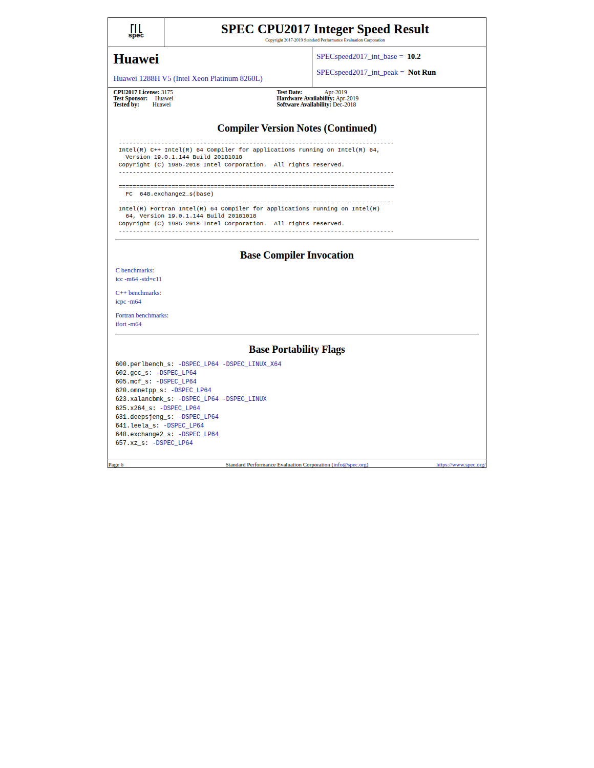⎡⎢⎣ spec
SPEC CPU2017 Integer Speed Result
Copyright 2017-2019 Standard Performance Evaluation Corporation
Huawei
Huawei 1288H V5 (Intel Xeon Platinum 8260L)
SPECspeed2017_int_base = 10.2
SPECspeed2017_int_peak = Not Run
CPU2017 License: 3175 Test Sponsor: Huawei Tested by: Huawei
Test Date: Apr-2019 Hardware Availability: Apr-2019 Software Availability: Dec-2018
Compiler Version Notes (Continued)
------------------------------------------------------------------------------
Intel(R) C++ Intel(R) 64 Compiler for applications running on Intel(R) 64,
  Version 19.0.1.144 Build 20181018
Copyright (C) 1985-2018 Intel Corporation.  All rights reserved.
------------------------------------------------------------------------------

==============================================================================
  FC  648.exchange2_s(base)
------------------------------------------------------------------------------
Intel(R) Fortran Intel(R) 64 Compiler for applications running on Intel(R)
  64, Version 19.0.1.144 Build 20181018
Copyright (C) 1985-2018 Intel Corporation.  All rights reserved.
------------------------------------------------------------------------------
Base Compiler Invocation
C benchmarks:
icc -m64 -std=c11
C++ benchmarks:
icpc -m64
Fortran benchmarks:
ifort -m64
Base Portability Flags
600.perlbench_s: -DSPEC_LP64 -DSPEC_LINUX_X64
602.gcc_s: -DSPEC_LP64
605.mcf_s: -DSPEC_LP64
620.omnetpp_s: -DSPEC_LP64
623.xalancbmk_s: -DSPEC_LP64 -DSPEC_LINUX
625.x264_s: -DSPEC_LP64
631.deepsjeng_s: -DSPEC_LP64
641.leela_s: -DSPEC_LP64
648.exchange2_s: -DSPEC_LP64
657.xz_s: -DSPEC_LP64
Page 6
Standard Performance Evaluation Corporation (info@spec.org)
https://www.spec.org/